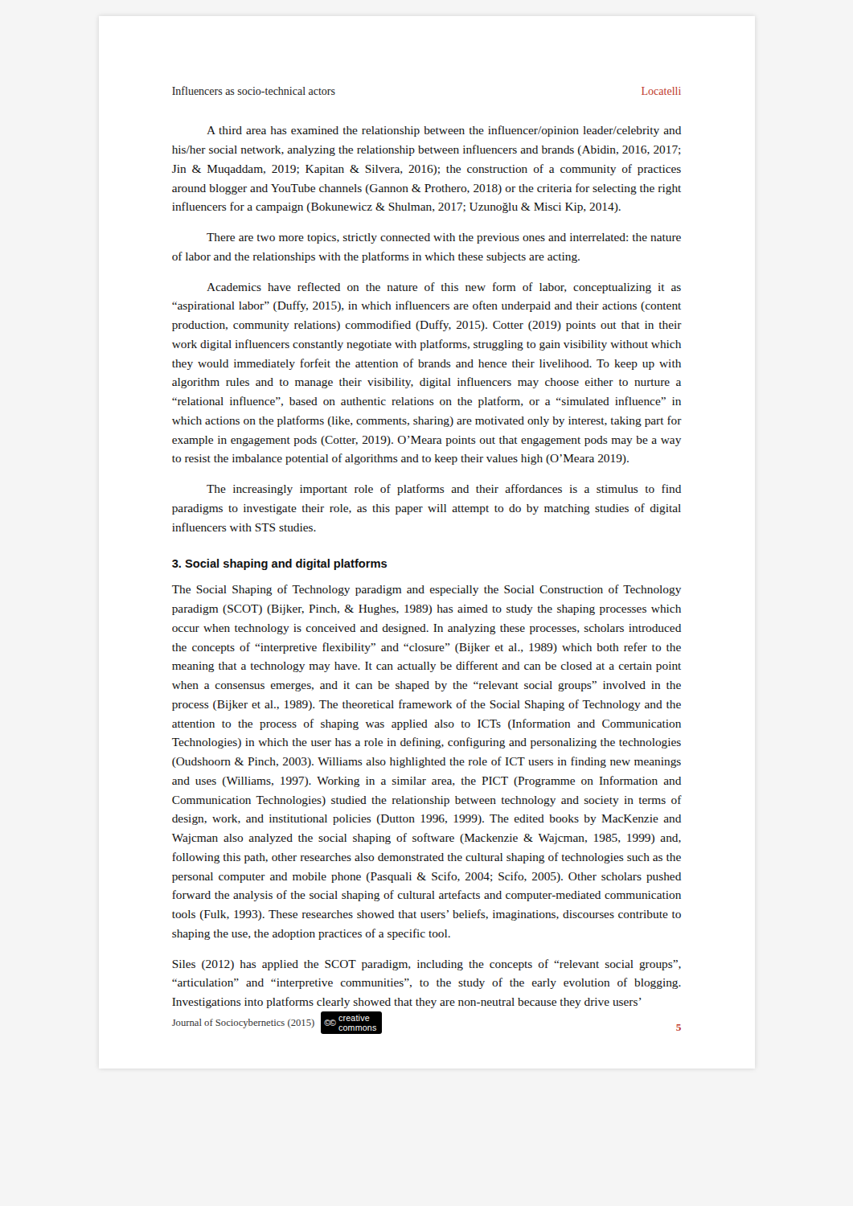Influencers as socio-technical actors Locatelli
A third area has examined the relationship between the influencer/opinion leader/celebrity and his/her social network, analyzing the relationship between influencers and brands (Abidin, 2016, 2017; Jin & Muqaddam, 2019; Kapitan & Silvera, 2016); the construction of a community of practices around blogger and YouTube channels (Gannon & Prothero, 2018) or the criteria for selecting the right influencers for a campaign (Bokunewicz & Shulman, 2017; Uzunoğlu & Misci Kip, 2014).
There are two more topics, strictly connected with the previous ones and interrelated: the nature of labor and the relationships with the platforms in which these subjects are acting.
Academics have reflected on the nature of this new form of labor, conceptualizing it as “aspirational labor” (Duffy, 2015), in which influencers are often underpaid and their actions (content production, community relations) commodified (Duffy, 2015). Cotter (2019) points out that in their work digital influencers constantly negotiate with platforms, struggling to gain visibility without which they would immediately forfeit the attention of brands and hence their livelihood. To keep up with algorithm rules and to manage their visibility, digital influencers may choose either to nurture a “relational influence”, based on authentic relations on the platform, or a “simulated influence” in which actions on the platforms (like, comments, sharing) are motivated only by interest, taking part for example in engagement pods (Cotter, 2019). O’Meara points out that engagement pods may be a way to resist the imbalance potential of algorithms and to keep their values high (O’Meara 2019).
The increasingly important role of platforms and their affordances is a stimulus to find paradigms to investigate their role, as this paper will attempt to do by matching studies of digital influencers with STS studies.
3. Social shaping and digital platforms
The Social Shaping of Technology paradigm and especially the Social Construction of Technology paradigm (SCOT) (Bijker, Pinch, & Hughes, 1989) has aimed to study the shaping processes which occur when technology is conceived and designed. In analyzing these processes, scholars introduced the concepts of “interpretive flexibility” and “closure” (Bijker et al., 1989) which both refer to the meaning that a technology may have. It can actually be different and can be closed at a certain point when a consensus emerges, and it can be shaped by the “relevant social groups” involved in the process (Bijker et al., 1989). The theoretical framework of the Social Shaping of Technology and the attention to the process of shaping was applied also to ICTs (Information and Communication Technologies) in which the user has a role in defining, configuring and personalizing the technologies (Oudshoorn & Pinch, 2003). Williams also highlighted the role of ICT users in finding new meanings and uses (Williams, 1997). Working in a similar area, the PICT (Programme on Information and Communication Technologies) studied the relationship between technology and society in terms of design, work, and institutional policies (Dutton 1996, 1999). The edited books by MacKenzie and Wajcman also analyzed the social shaping of software (Mackenzie & Wajcman, 1985, 1999) and, following this path, other researches also demonstrated the cultural shaping of technologies such as the personal computer and mobile phone (Pasquali & Scifo, 2004; Scifo, 2005). Other scholars pushed forward the analysis of the social shaping of cultural artefacts and computer-mediated communication tools (Fulk, 1993). These researches showed that users’ beliefs, imaginations, discourses contribute to shaping the use, the adoption practices of a specific tool.
Siles (2012) has applied the SCOT paradigm, including the concepts of “relevant social groups”, “articulation” and “interpretive communities”, to the study of the early evolution of blogging. Investigations into platforms clearly showed that they are non-neutral because they drive users’
Journal of Sociocybernetics (2015) ©©creative
commons
5